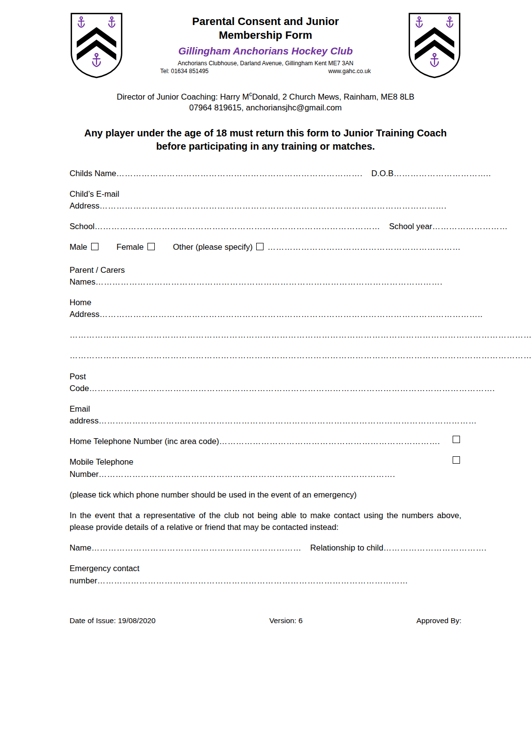Parental Consent and Junior
Membership Form
Gillingham Anchorians Hockey Club
Anchorians Clubhouse, Darland Avenue, Gillingham Kent ME7 3AN
Tel: 01634 851495 www.gahc.co.uk
Director of Junior Coaching: Harry McDonald, 2 Church Mews, Rainham, ME8 8LB
07964 819615, anchoriansjhc@gmail.com
Any player under the age of 18 must return this form to Junior Training Coach before participating in any training or matches.
Childs Name……………………………………………………………………………. D.O.B……………………………..
Child’s E-mail Address…………………………………………………………………………………………………………….
School………………………………………………………………………………………… School year………………………
Male Female Other (please specify) ……………………………………………………………
Parent / Carers Names…………………………………………………………………………………………………………….
Home Address………………………………………………………………………………………………………………………..
…………………………………………………………………………………………………………………………………………………..
…………………………………………………………………………………………………………………………………………………..
Post Code……………………………………………………………………………………………………………………………….
Email address………………………………………………………………………………………………………………………
Home Telephone Number (inc area code)…………………………………………………………………….
Mobile Telephone Number…………………………………………………………………………………………….
(please tick which phone number should be used in the event of an emergency)
In the event that a representative of the club not being able to make contact using the numbers above, please provide details of a relative or friend that may be contacted instead:
Name………………………………………………………………… Relationship to child……………………………….
Emergency contact number…………………………………………………………………………………………………
Date of Issue: 19/08/2020 Version: 6 Approved By: